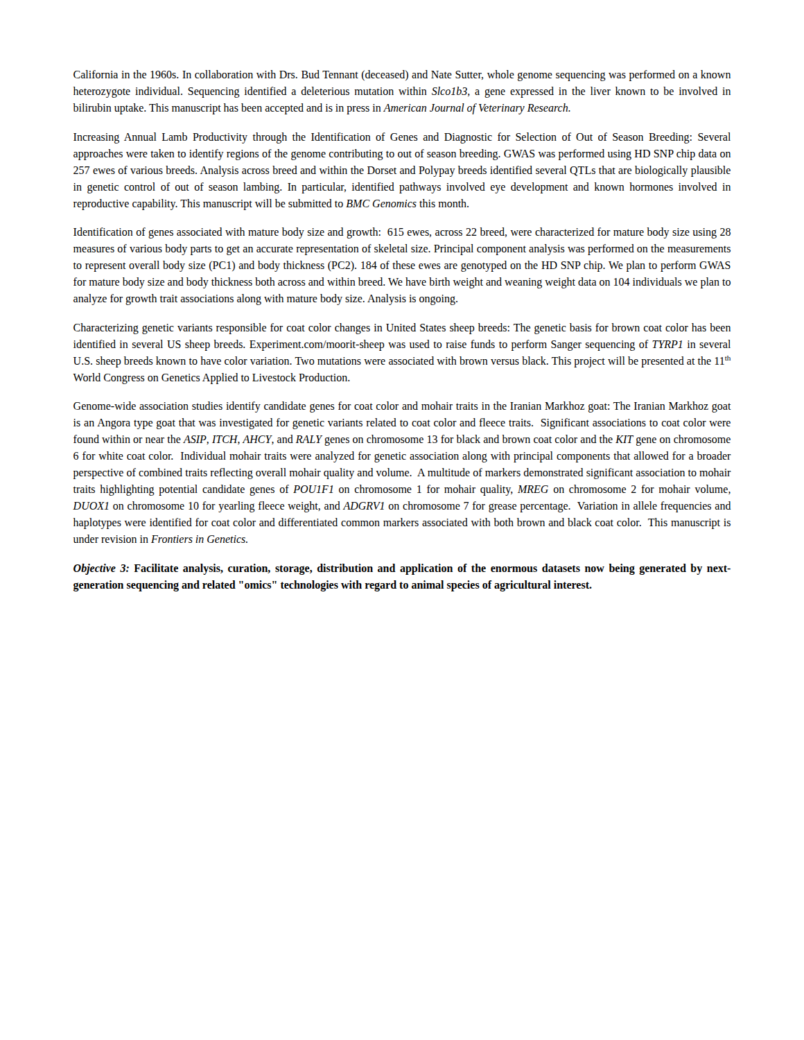California in the 1960s. In collaboration with Drs. Bud Tennant (deceased) and Nate Sutter, whole genome sequencing was performed on a known heterozygote individual. Sequencing identified a deleterious mutation within Slco1b3, a gene expressed in the liver known to be involved in bilirubin uptake. This manuscript has been accepted and is in press in American Journal of Veterinary Research.
Increasing Annual Lamb Productivity through the Identification of Genes and Diagnostic for Selection of Out of Season Breeding: Several approaches were taken to identify regions of the genome contributing to out of season breeding. GWAS was performed using HD SNP chip data on 257 ewes of various breeds. Analysis across breed and within the Dorset and Polypay breeds identified several QTLs that are biologically plausible in genetic control of out of season lambing. In particular, identified pathways involved eye development and known hormones involved in reproductive capability. This manuscript will be submitted to BMC Genomics this month.
Identification of genes associated with mature body size and growth: 615 ewes, across 22 breed, were characterized for mature body size using 28 measures of various body parts to get an accurate representation of skeletal size. Principal component analysis was performed on the measurements to represent overall body size (PC1) and body thickness (PC2). 184 of these ewes are genotyped on the HD SNP chip. We plan to perform GWAS for mature body size and body thickness both across and within breed. We have birth weight and weaning weight data on 104 individuals we plan to analyze for growth trait associations along with mature body size. Analysis is ongoing.
Characterizing genetic variants responsible for coat color changes in United States sheep breeds: The genetic basis for brown coat color has been identified in several US sheep breeds. Experiment.com/moorit-sheep was used to raise funds to perform Sanger sequencing of TYRP1 in several U.S. sheep breeds known to have color variation. Two mutations were associated with brown versus black. This project will be presented at the 11th World Congress on Genetics Applied to Livestock Production.
Genome-wide association studies identify candidate genes for coat color and mohair traits in the Iranian Markhoz goat: The Iranian Markhoz goat is an Angora type goat that was investigated for genetic variants related to coat color and fleece traits. Significant associations to coat color were found within or near the ASIP, ITCH, AHCY, and RALY genes on chromosome 13 for black and brown coat color and the KIT gene on chromosome 6 for white coat color. Individual mohair traits were analyzed for genetic association along with principal components that allowed for a broader perspective of combined traits reflecting overall mohair quality and volume. A multitude of markers demonstrated significant association to mohair traits highlighting potential candidate genes of POU1F1 on chromosome 1 for mohair quality, MREG on chromosome 2 for mohair volume, DUOX1 on chromosome 10 for yearling fleece weight, and ADGRV1 on chromosome 7 for grease percentage. Variation in allele frequencies and haplotypes were identified for coat color and differentiated common markers associated with both brown and black coat color. This manuscript is under revision in Frontiers in Genetics.
Objective 3: Facilitate analysis, curation, storage, distribution and application of the enormous datasets now being generated by next-generation sequencing and related "omics" technologies with regard to animal species of agricultural interest.